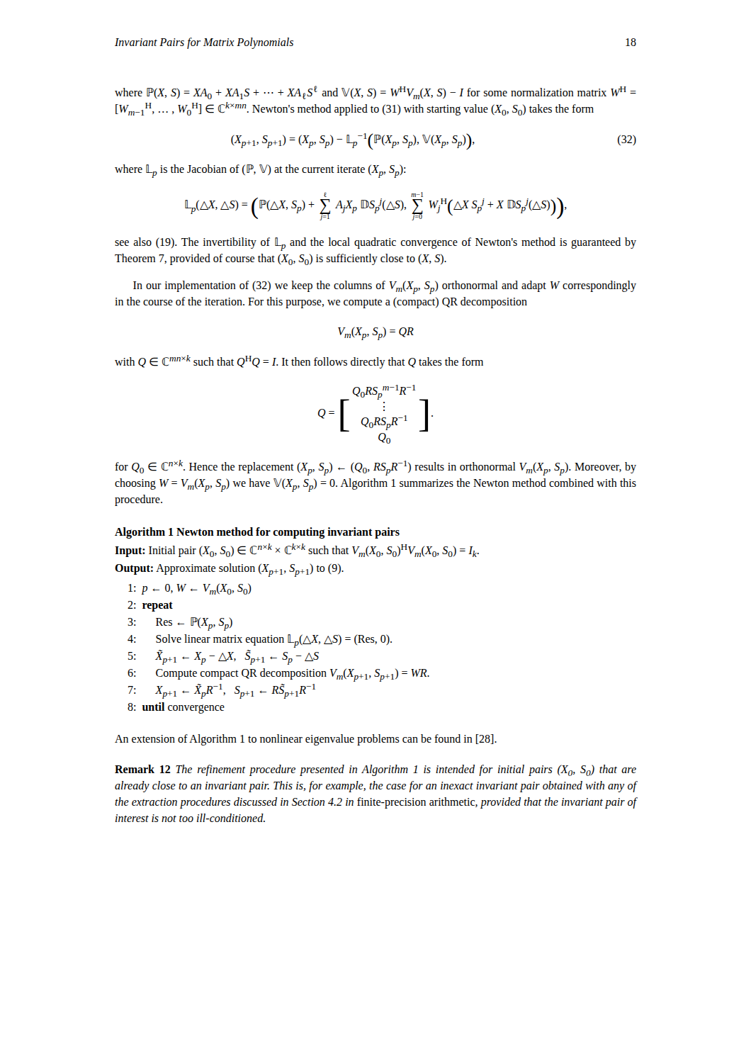Invariant Pairs for Matrix Polynomials 18
where ℙ(X, S) = XA0 + XA1S + ⋯ + XAℓSℓ and 𝕍(X, S) = WHVm(X, S) − I for some normalization matrix WH = [Wm−1H, … , W0H] ∈ ℂk×mn. Newton's method applied to (31) with starting value (X0, S0) takes the form
(Xp+1, Sp+1) = (Xp, Sp) − 𝕃p−1(ℙ(Xp, Sp), 𝕍(Xp, Sp)),
(32)
where 𝕃p is the Jacobian of (ℙ, 𝕍) at the current iterate (Xp, Sp):
𝕃p(△X, △S) = (ℙ(△X, Sp) + ℓ∑j=1 AjXp 𝔻Spj(△S), m−1∑j=0 WjH(△X Spj + X 𝔻Spj(△S))),
see also (19). The invertibility of 𝕃p and the local quadratic convergence of Newton's method is guaranteed by Theorem 7, provided of course that (X0, S0) is sufficiently close to (X, S).
In our implementation of (32) we keep the columns of Vm(Xp, Sp) orthonormal and adapt W correspondingly in the course of the iteration. For this purpose, we compute a (compact) QR decomposition
Vm(Xp, Sp) = QR
with Q ∈ ℂmn×k such that QHQ = I. It then follows directly that Q takes the form
Q = [ Q0RSpm−1R−1 ⋮ Q0RSpR−1 Q0 ] .
for Q0 ∈ ℂn×k. Hence the replacement (Xp, Sp) ← (Q0, RSpR−1) results in orthonormal Vm(Xp, Sp). Moreover, by choosing W = Vm(Xp, Sp) we have 𝕍(Xp, Sp) = 0. Algorithm 1 summarizes the Newton method combined with this procedure.
Algorithm 1 Newton method for computing invariant pairs
Input: Initial pair (X0, S0) ∈ ℂn×k × ℂk×k such that Vm(X0, S0)HVm(X0, S0) = Ik.
Output: Approximate solution (Xp+1, Sp+1) to (9).
p ← 0, W ← Vm(X0, S0)
repeat
Res ← ℙ(Xp, Sp)
Solve linear matrix equation 𝕃p(△X, △S) = (Res, 0).
X̃p+1 ← Xp − △X, S̃p+1 ← Sp − △S
Compute compact QR decomposition Vm(Xp+1, Sp+1) = WR.
Xp+1 ← X̃pR−1, Sp+1 ← RS̃p+1R−1
until convergence
An extension of Algorithm 1 to nonlinear eigenvalue problems can be found in [28].
Remark 12 The refinement procedure presented in Algorithm 1 is intended for initial pairs (X0, S0) that are already close to an invariant pair. This is, for example, the case for an inexact invariant pair obtained with any of the extraction procedures discussed in Section 4.2 in finite-precision arithmetic, provided that the invariant pair of interest is not too ill-conditioned.